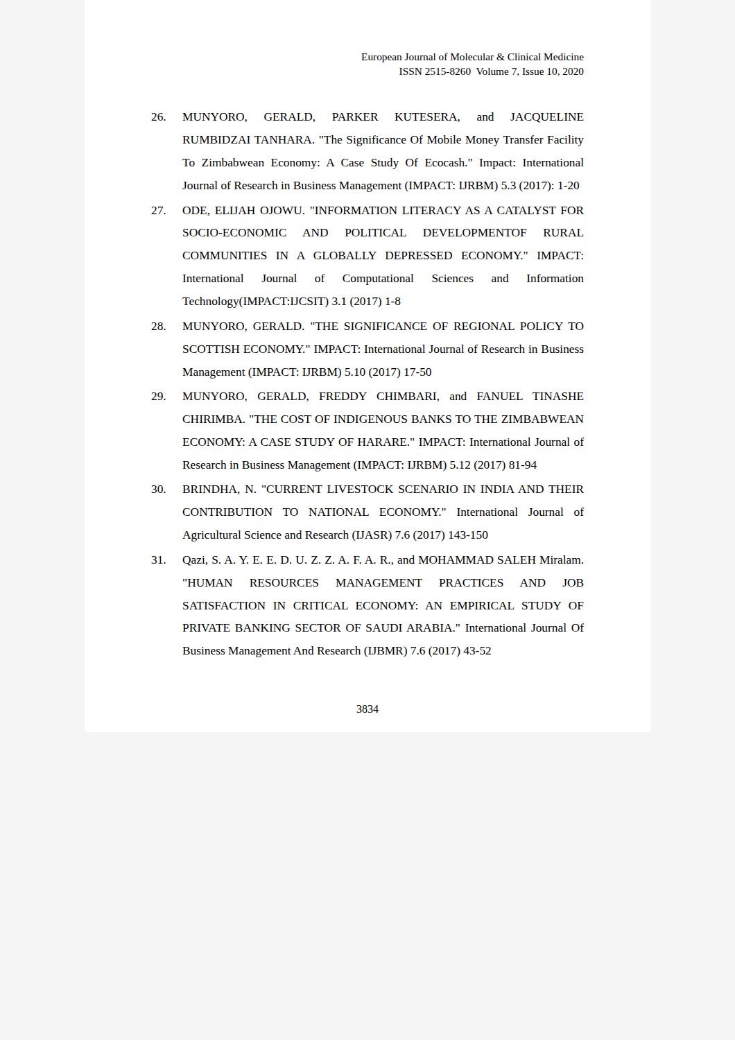European Journal of Molecular & Clinical Medicine ISSN 2515-8260 Volume 7, Issue 10, 2020
MUNYORO, GERALD, PARKER KUTESERA, and JACQUELINE RUMBIDZAI TANHARA. "The Significance Of Mobile Money Transfer Facility To Zimbabwean Economy: A Case Study Of Ecocash." Impact: International Journal of Research in Business Management (IMPACT: IJRBM) 5.3 (2017): 1-20
ODE, ELIJAH OJOWU. "INFORMATION LITERACY AS A CATALYST FOR SOCIO-ECONOMIC AND POLITICAL DEVELOPMENTOF RURAL COMMUNITIES IN A GLOBALLY DEPRESSED ECONOMY." IMPACT: International Journal of Computational Sciences and Information Technology(IMPACT:IJCSIT) 3.1 (2017) 1-8
MUNYORO, GERALD. "THE SIGNIFICANCE OF REGIONAL POLICY TO SCOTTISH ECONOMY." IMPACT: International Journal of Research in Business Management (IMPACT: IJRBM) 5.10 (2017) 17-50
MUNYORO, GERALD, FREDDY CHIMBARI, and FANUEL TINASHE CHIRIMBA. "THE COST OF INDIGENOUS BANKS TO THE ZIMBABWEAN ECONOMY: A CASE STUDY OF HARARE." IMPACT: International Journal of Research in Business Management (IMPACT: IJRBM) 5.12 (2017) 81-94
BRINDHA, N. "CURRENT LIVESTOCK SCENARIO IN INDIA AND THEIR CONTRIBUTION TO NATIONAL ECONOMY." International Journal of Agricultural Science and Research (IJASR) 7.6 (2017) 143-150
Qazi, S. A. Y. E. E. D. U. Z. Z. A. F. A. R., and MOHAMMAD SALEH Miralam. "HUMAN RESOURCES MANAGEMENT PRACTICES AND JOB SATISFACTION IN CRITICAL ECONOMY: AN EMPIRICAL STUDY OF PRIVATE BANKING SECTOR OF SAUDI ARABIA." International Journal Of Business Management And Research (IJBMR) 7.6 (2017) 43-52
3834